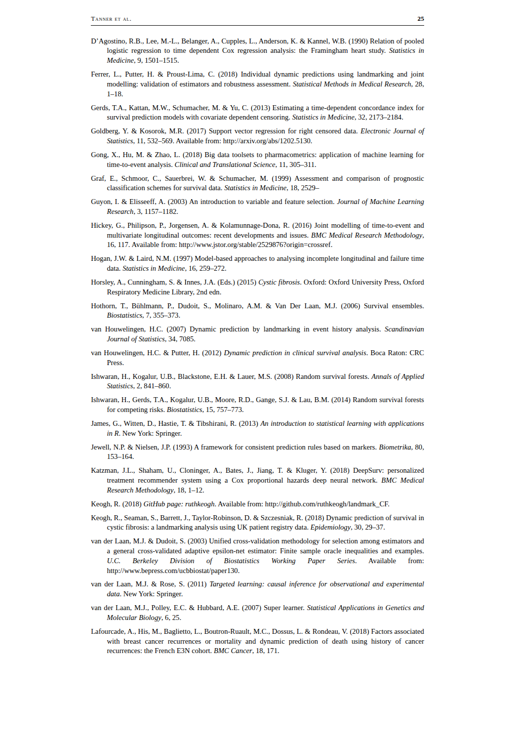Tanner et al. 25
D’Agostino, R.B., Lee, M.-L., Belanger, A., Cupples, L., Anderson, K. & Kannel, W.B. (1990) Relation of pooled logistic regression to time dependent Cox regression analysis: the Framingham heart study. Statistics in Medicine, 9, 1501–1515.
Ferrer, L., Putter, H. & Proust-Lima, C. (2018) Individual dynamic predictions using landmarking and joint modelling: validation of estimators and robustness assessment. Statistical Methods in Medical Research, 28, 1–18.
Gerds, T.A., Kattan, M.W., Schumacher, M. & Yu, C. (2013) Estimating a time-dependent concordance index for survival prediction models with covariate dependent censoring. Statistics in Medicine, 32, 2173–2184.
Goldberg, Y. & Kosorok, M.R. (2017) Support vector regression for right censored data. Electronic Journal of Statistics, 11, 532–569. Available from: http://arxiv.org/abs/1202.5130.
Gong, X., Hu, M. & Zhao, L. (2018) Big data toolsets to pharmacometrics: application of machine learning for time-to-event analysis. Clinical and Translational Science, 11, 305–311.
Graf, E., Schmoor, C., Sauerbrei, W. & Schumacher, M. (1999) Assessment and comparison of prognostic classification schemes for survival data. Statistics in Medicine, 18, 2529–
Guyon, I. & Elisseeff, A. (2003) An introduction to variable and feature selection. Journal of Machine Learning Research, 3, 1157–1182.
Hickey, G., Philipson, P., Jorgensen, A. & Kolamunnage-Dona, R. (2016) Joint modelling of time-to-event and multivariate longitudinal outcomes: recent developments and issues. BMC Medical Research Methodology, 16, 117. Available from: http://www.jstor.org/stable/2529876?origin=crossref.
Hogan, J.W. & Laird, N.M. (1997) Model-based approaches to analysing incomplete longitudinal and failure time data. Statistics in Medicine, 16, 259–272.
Horsley, A., Cunningham, S. & Innes, J.A. (Eds.) (2015) Cystic fibrosis. Oxford: Oxford University Press, Oxford Respiratory Medicine Library, 2nd edn.
Hothorn, T., Bühlmann, P., Dudoit, S., Molinaro, A.M. & Van Der Laan, M.J. (2006) Survival ensembles. Biostatistics, 7, 355–373.
van Houwelingen, H.C. (2007) Dynamic prediction by landmarking in event history analysis. Scandinavian Journal of Statistics, 34, 7085.
van Houwelingen, H.C. & Putter, H. (2012) Dynamic prediction in clinical survival analysis. Boca Raton: CRC Press.
Ishwaran, H., Kogalur, U.B., Blackstone, E.H. & Lauer, M.S. (2008) Random survival forests. Annals of Applied Statistics, 2, 841–860.
Ishwaran, H., Gerds, T.A., Kogalur, U.B., Moore, R.D., Gange, S.J. & Lau, B.M. (2014) Random survival forests for competing risks. Biostatistics, 15, 757–773.
James, G., Witten, D., Hastie, T. & Tibshirani, R. (2013) An introduction to statistical learning with applications in R. New York: Springer.
Jewell, N.P. & Nielsen, J.P. (1993) A framework for consistent prediction rules based on markers. Biometrika, 80, 153–164.
Katzman, J.L., Shaham, U., Cloninger, A., Bates, J., Jiang, T. & Kluger, Y. (2018) DeepSurv: personalized treatment recommender system using a Cox proportional hazards deep neural network. BMC Medical Research Methodology, 18, 1–12.
Keogh, R. (2018) GitHub page: ruthkeogh. Available from: http://github.com/ruthkeogh/landmark_CF.
Keogh, R., Seaman, S., Barrett, J., Taylor-Robinson, D. & Szczesniak, R. (2018) Dynamic prediction of survival in cystic fibrosis: a landmarking analysis using UK patient registry data. Epidemiology, 30, 29–37.
van der Laan, M.J. & Dudoit, S. (2003) Unified cross-validation methodology for selection among estimators and a general cross-validated adaptive epsilon-net estimator: Finite sample oracle inequalities and examples. U.C. Berkeley Division of Biostatistics Working Paper Series. Available from: http://www.bepress.com/ucbbiostat/paper130.
van der Laan, M.J. & Rose, S. (2011) Targeted learning: causal inference for observational and experimental data. New York: Springer.
van der Laan, M.J., Polley, E.C. & Hubbard, A.E. (2007) Super learner. Statistical Applications in Genetics and Molecular Biology, 6, 25.
Lafourcade, A., His, M., Baglietto, L., Boutron-Ruault, M.C., Dossus, L. & Rondeau, V. (2018) Factors associated with breast cancer recurrences or mortality and dynamic prediction of death using history of cancer recurrences: the French E3N cohort. BMC Cancer, 18, 171.